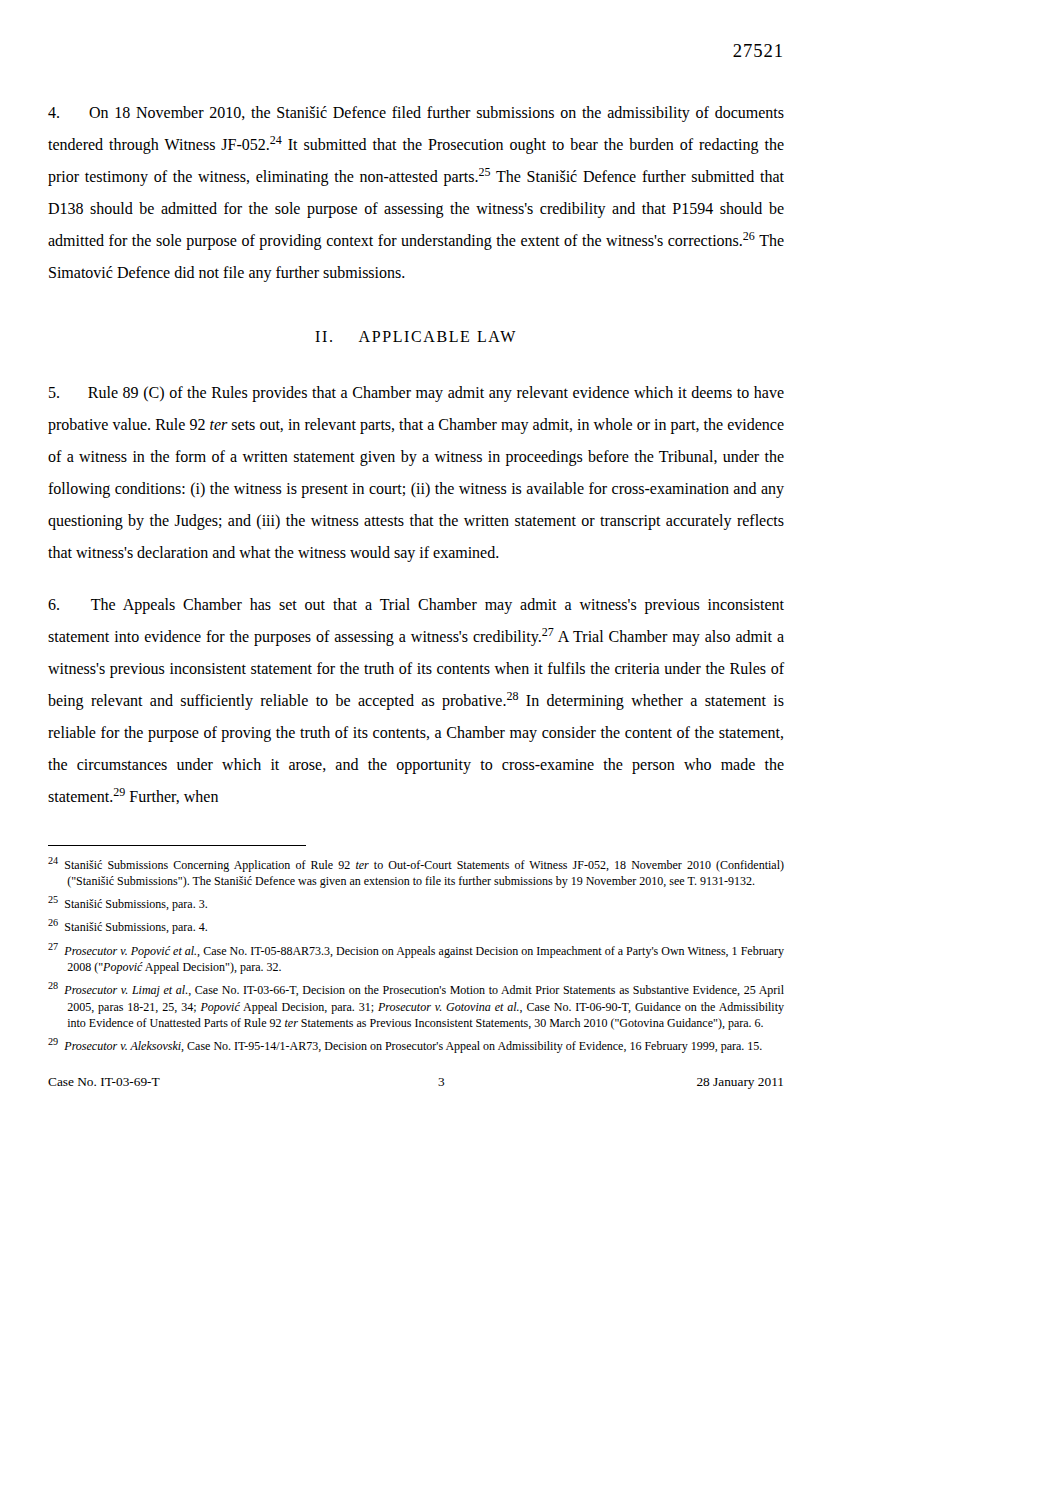27521
4. On 18 November 2010, the Stanišić Defence filed further submissions on the admissibility of documents tendered through Witness JF-052.24 It submitted that the Prosecution ought to bear the burden of redacting the prior testimony of the witness, eliminating the non-attested parts.25 The Stanišić Defence further submitted that D138 should be admitted for the sole purpose of assessing the witness's credibility and that P1594 should be admitted for the sole purpose of providing context for understanding the extent of the witness's corrections.26 The Simatović Defence did not file any further submissions.
II. APPLICABLE LAW
5. Rule 89 (C) of the Rules provides that a Chamber may admit any relevant evidence which it deems to have probative value. Rule 92 ter sets out, in relevant parts, that a Chamber may admit, in whole or in part, the evidence of a witness in the form of a written statement given by a witness in proceedings before the Tribunal, under the following conditions: (i) the witness is present in court; (ii) the witness is available for cross-examination and any questioning by the Judges; and (iii) the witness attests that the written statement or transcript accurately reflects that witness's declaration and what the witness would say if examined.
6. The Appeals Chamber has set out that a Trial Chamber may admit a witness's previous inconsistent statement into evidence for the purposes of assessing a witness's credibility.27 A Trial Chamber may also admit a witness's previous inconsistent statement for the truth of its contents when it fulfils the criteria under the Rules of being relevant and sufficiently reliable to be accepted as probative.28 In determining whether a statement is reliable for the purpose of proving the truth of its contents, a Chamber may consider the content of the statement, the circumstances under which it arose, and the opportunity to cross-examine the person who made the statement.29 Further, when
24 Stanišić Submissions Concerning Application of Rule 92 ter to Out-of-Court Statements of Witness JF-052, 18 November 2010 (Confidential) ("Stanišić Submissions"). The Stanišić Defence was given an extension to file its further submissions by 19 November 2010, see T. 9131-9132.
25 Stanišić Submissions, para. 3.
26 Stanišić Submissions, para. 4.
27 Prosecutor v. Popović et al., Case No. IT-05-88AR73.3, Decision on Appeals against Decision on Impeachment of a Party's Own Witness, 1 February 2008 ("Popović Appeal Decision"), para. 32.
28 Prosecutor v. Limaj et al., Case No. IT-03-66-T, Decision on the Prosecution's Motion to Admit Prior Statements as Substantive Evidence, 25 April 2005, paras 18-21, 25, 34; Popović Appeal Decision, para. 31; Prosecutor v. Gotovina et al., Case No. IT-06-90-T, Guidance on the Admissibility into Evidence of Unattested Parts of Rule 92 ter Statements as Previous Inconsistent Statements, 30 March 2010 ("Gotovina Guidance"), para. 6.
29 Prosecutor v. Aleksovski, Case No. IT-95-14/1-AR73, Decision on Prosecutor's Appeal on Admissibility of Evidence, 16 February 1999, para. 15.
Case No. IT-03-69-T 3 28 January 2011